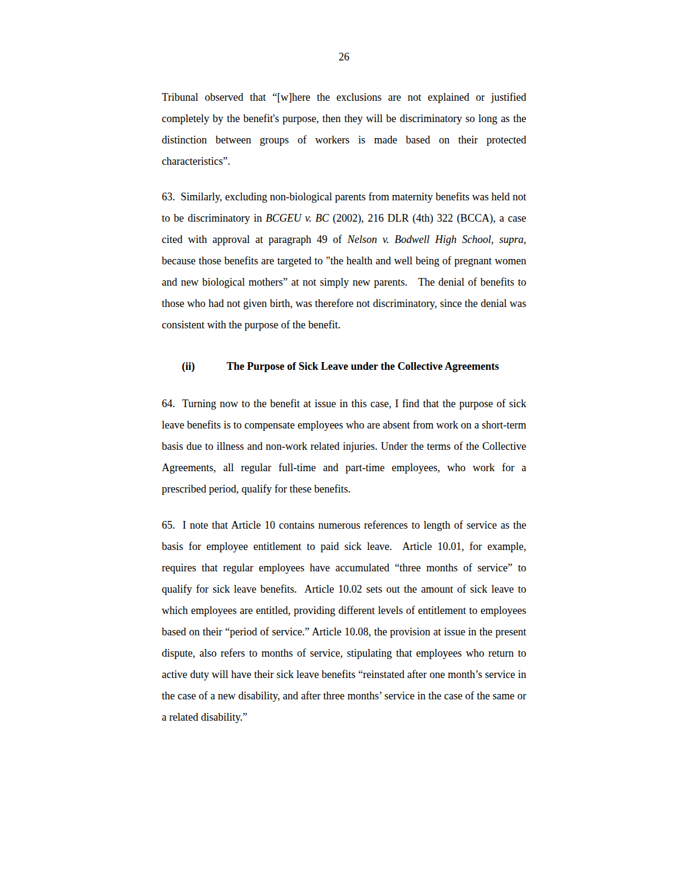26
Tribunal observed that “[w]here the exclusions are not explained or justified completely by the benefit's purpose, then they will be discriminatory so long as the distinction between groups of workers is made based on their protected characteristics”.
63. Similarly, excluding non-biological parents from maternity benefits was held not to be discriminatory in BCGEU v. BC (2002), 216 DLR (4th) 322 (BCCA), a case cited with approval at paragraph 49 of Nelson v. Bodwell High School, supra, because those benefits are targeted to "the health and well being of pregnant women and new biological mothers” at not simply new parents. The denial of benefits to those who had not given birth, was therefore not discriminatory, since the denial was consistent with the purpose of the benefit.
(ii) The Purpose of Sick Leave under the Collective Agreements
64. Turning now to the benefit at issue in this case, I find that the purpose of sick leave benefits is to compensate employees who are absent from work on a short-term basis due to illness and non-work related injuries. Under the terms of the Collective Agreements, all regular full-time and part-time employees, who work for a prescribed period, qualify for these benefits.
65. I note that Article 10 contains numerous references to length of service as the basis for employee entitlement to paid sick leave. Article 10.01, for example, requires that regular employees have accumulated “three months of service” to qualify for sick leave benefits. Article 10.02 sets out the amount of sick leave to which employees are entitled, providing different levels of entitlement to employees based on their “period of service.” Article 10.08, the provision at issue in the present dispute, also refers to months of service, stipulating that employees who return to active duty will have their sick leave benefits “reinstated after one month’s service in the case of a new disability, and after three months’ service in the case of the same or a related disability.”